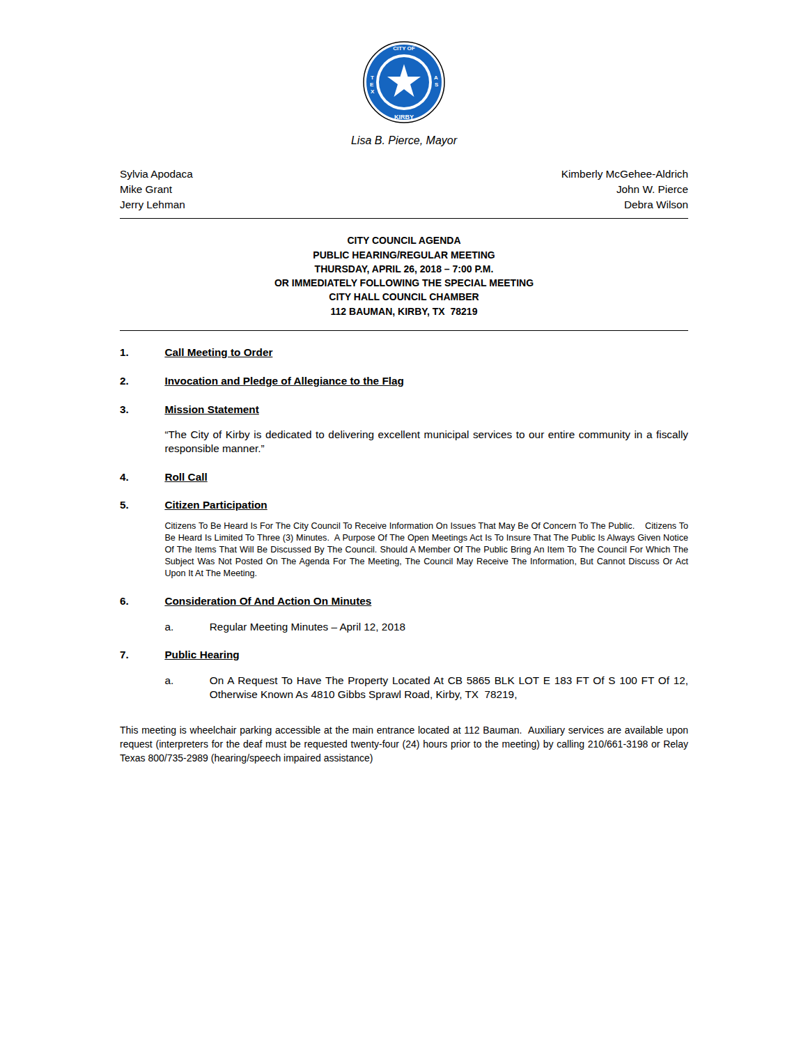CITY OF KIRBY T E X A S
Lisa B. Pierce, Mayor
| Sylvia Apodaca | Kimberly McGehee-Aldrich |
| Mike Grant | John W. Pierce |
| Jerry Lehman | Debra Wilson |
CITY COUNCIL AGENDA
PUBLIC HEARING/REGULAR MEETING
THURSDAY, APRIL 26, 2018 – 7:00 P.M.
OR IMMEDIATELY FOLLOWING THE SPECIAL MEETING
CITY HALL COUNCIL CHAMBER
112 BAUMAN, KIRBY, TX 78219
1.
Call Meeting to Order
2.
Invocation and Pledge of Allegiance to the Flag
3.
Mission Statement
“The City of Kirby is dedicated to delivering excellent municipal services to our entire community in a fiscally responsible manner.”
4.
Roll Call
5.
Citizen Participation
Citizens To Be Heard Is For The City Council To Receive Information On Issues That May Be Of Concern To The Public. Citizens To Be Heard Is Limited To Three (3) Minutes. A Purpose Of The Open Meetings Act Is To Insure That The Public Is Always Given Notice Of The Items That Will Be Discussed By The Council. Should A Member Of The Public Bring An Item To The Council For Which The Subject Was Not Posted On The Agenda For The Meeting, The Council May Receive The Information, But Cannot Discuss Or Act Upon It At The Meeting.
6.
Consideration Of And Action On Minutes
a.
Regular Meeting Minutes – April 12, 2018
7.
Public Hearing
a.
On A Request To Have The Property Located At CB 5865 BLK LOT E 183 FT Of S 100 FT Of 12, Otherwise Known As 4810 Gibbs Sprawl Road, Kirby, TX 78219,
This meeting is wheelchair parking accessible at the main entrance located at 112 Bauman. Auxiliary services are available upon request (interpreters for the deaf must be requested twenty-four (24) hours prior to the meeting) by calling 210/661-3198 or Relay Texas 800/735-2989 (hearing/speech impaired assistance)